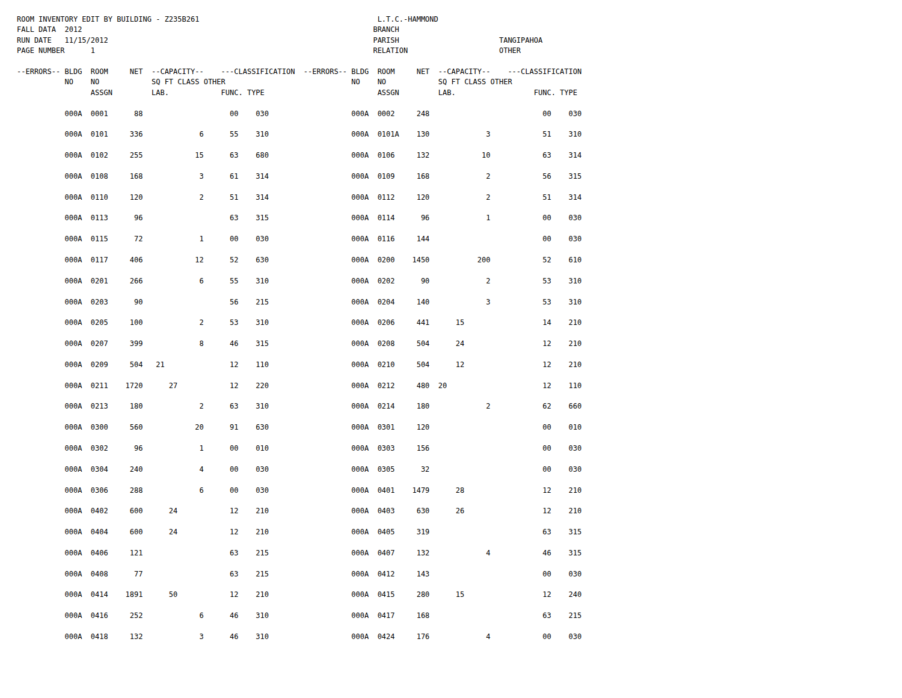ROOM INVENTORY EDIT BY BUILDING - Z235B261                                         L.T.C.-HAMMOND
FALL DATA  2012                                                                   BRANCH
RUN DATE   11/15/2012                                                             PARISH                       TANGIPAHOA
PAGE NUMBER      1                                                                RELATION                     OTHER

--ERRORS-- BLDG  ROOM     NET  --CAPACITY--    ---CLASSIFICATION  --ERRORS-- BLDG  ROOM     NET  --CAPACITY--    ---CLASSIFICATION
           NO    NO            SQ FT CLASS OTHER                             NO    NO            SQ FT CLASS OTHER
                 ASSGN         LAB.            FUNC. TYPE                          ASSGN         LAB.                  FUNC. TYPE

           000A  0001      88                    00    030                   000A  0002     248                          00    030

           000A  0101     336             6      55    310                   000A  0101A    130             3            51    310

           000A  0102     255            15      63    680                   000A  0106     132            10            63    314

           000A  0108     168             3      61    314                   000A  0109     168             2            56    315

           000A  0110     120             2      51    314                   000A  0112     120             2            51    314

           000A  0113      96                    63    315                   000A  0114      96             1            00    030

           000A  0115      72             1      00    030                   000A  0116     144                          00    030

           000A  0117     406            12      52    630                   000A  0200    1450           200            52    610

           000A  0201     266             6      55    310                   000A  0202      90             2            53    310

           000A  0203      90                    56    215                   000A  0204     140             3            53    310

           000A  0205     100             2      53    310                   000A  0206     441      15                  14    210

           000A  0207     399             8      46    315                   000A  0208     504      24                  12    210

           000A  0209     504   21               12    110                   000A  0210     504      12                  12    210

           000A  0211    1720      27            12    220                   000A  0212     480  20                      12    110

           000A  0213     180             2      63    310                   000A  0214     180             2            62    660

           000A  0300     560            20      91    630                   000A  0301     120                          00    010

           000A  0302      96             1      00    010                   000A  0303     156                          00    030

           000A  0304     240             4      00    030                   000A  0305      32                          00    030

           000A  0306     288             6      00    030                   000A  0401    1479      28                  12    210

           000A  0402     600      24            12    210                   000A  0403     630      26                  12    210

           000A  0404     600      24            12    210                   000A  0405     319                          63    315

           000A  0406     121                    63    215                   000A  0407     132             4            46    315

           000A  0408      77                    63    215                   000A  0412     143                          00    030

           000A  0414    1891      50            12    210                   000A  0415     280      15                  12    240

           000A  0416     252             6      46    310                   000A  0417     168                          63    215

           000A  0418     132             3      46    310                   000A  0424     176             4            00    030